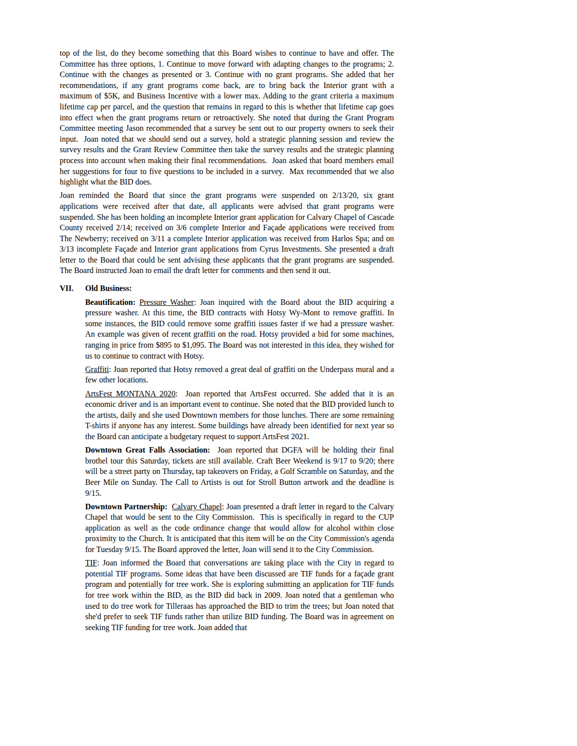top of the list, do they become something that this Board wishes to continue to have and offer. The Committee has three options, 1. Continue to move forward with adapting changes to the programs; 2. Continue with the changes as presented or 3. Continue with no grant programs. She added that her recommendations, if any grant programs come back, are to bring back the Interior grant with a maximum of $5K, and Business Incentive with a lower max. Adding to the grant criteria a maximum lifetime cap per parcel, and the question that remains in regard to this is whether that lifetime cap goes into effect when the grant programs return or retroactively. She noted that during the Grant Program Committee meeting Jason recommended that a survey be sent out to our property owners to seek their input. Joan noted that we should send out a survey, hold a strategic planning session and review the survey results and the Grant Review Committee then take the survey results and the strategic planning process into account when making their final recommendations. Joan asked that board members email her suggestions for four to five questions to be included in a survey. Max recommended that we also highlight what the BID does.
Joan reminded the Board that since the grant programs were suspended on 2/13/20, six grant applications were received after that date, all applicants were advised that grant programs were suspended. She has been holding an incomplete Interior grant application for Calvary Chapel of Cascade County received 2/14; received on 3/6 complete Interior and Façade applications were received from The Newberry; received on 3/11 a complete Interior application was received from Harlos Spa; and on 3/13 incomplete Façade and Interior grant applications from Cyrus Investments. She presented a draft letter to the Board that could be sent advising these applicants that the grant programs are suspended. The Board instructed Joan to email the draft letter for comments and then send it out.
VII.
Old Business:
Beautification: Pressure Washer: Joan inquired with the Board about the BID acquiring a pressure washer. At this time, the BID contracts with Hotsy Wy-Mont to remove graffiti. In some instances, the BID could remove some graffiti issues faster if we had a pressure washer. An example was given of recent graffiti on the road. Hotsy provided a bid for some machines, ranging in price from $895 to $1,095. The Board was not interested in this idea, they wished for us to continue to contract with Hotsy.
Graffiti: Joan reported that Hotsy removed a great deal of graffiti on the Underpass mural and a few other locations.
ArtsFest MONTANA 2020: Joan reported that ArtsFest occurred. She added that it is an economic driver and is an important event to continue. She noted that the BID provided lunch to the artists, daily and she used Downtown members for those lunches. There are some remaining T-shirts if anyone has any interest. Some buildings have already been identified for next year so the Board can anticipate a budgetary request to support ArtsFest 2021.
Downtown Great Falls Association: Joan reported that DGFA will be holding their final brothel tour this Saturday, tickets are still available. Craft Beer Weekend is 9/17 to 9/20; there will be a street party on Thursday, tap takeovers on Friday, a Golf Scramble on Saturday, and the Beer Mile on Sunday. The Call to Artists is out for Stroll Button artwork and the deadline is 9/15.
Downtown Partnership: Calvary Chapel: Joan presented a draft letter in regard to the Calvary Chapel that would be sent to the City Commission. This is specifically in regard to the CUP application as well as the code ordinance change that would allow for alcohol within close proximity to the Church. It is anticipated that this item will be on the City Commission's agenda for Tuesday 9/15. The Board approved the letter, Joan will send it to the City Commission.
TIF: Joan informed the Board that conversations are taking place with the City in regard to potential TIF programs. Some ideas that have been discussed are TIF funds for a façade grant program and potentially for tree work. She is exploring submitting an application for TIF funds for tree work within the BID, as the BID did back in 2009. Joan noted that a gentleman who used to do tree work for Tilleraas has approached the BID to trim the trees; but Joan noted that she'd prefer to seek TIF funds rather than utilize BID funding. The Board was in agreement on seeking TIF funding for tree work. Joan added that